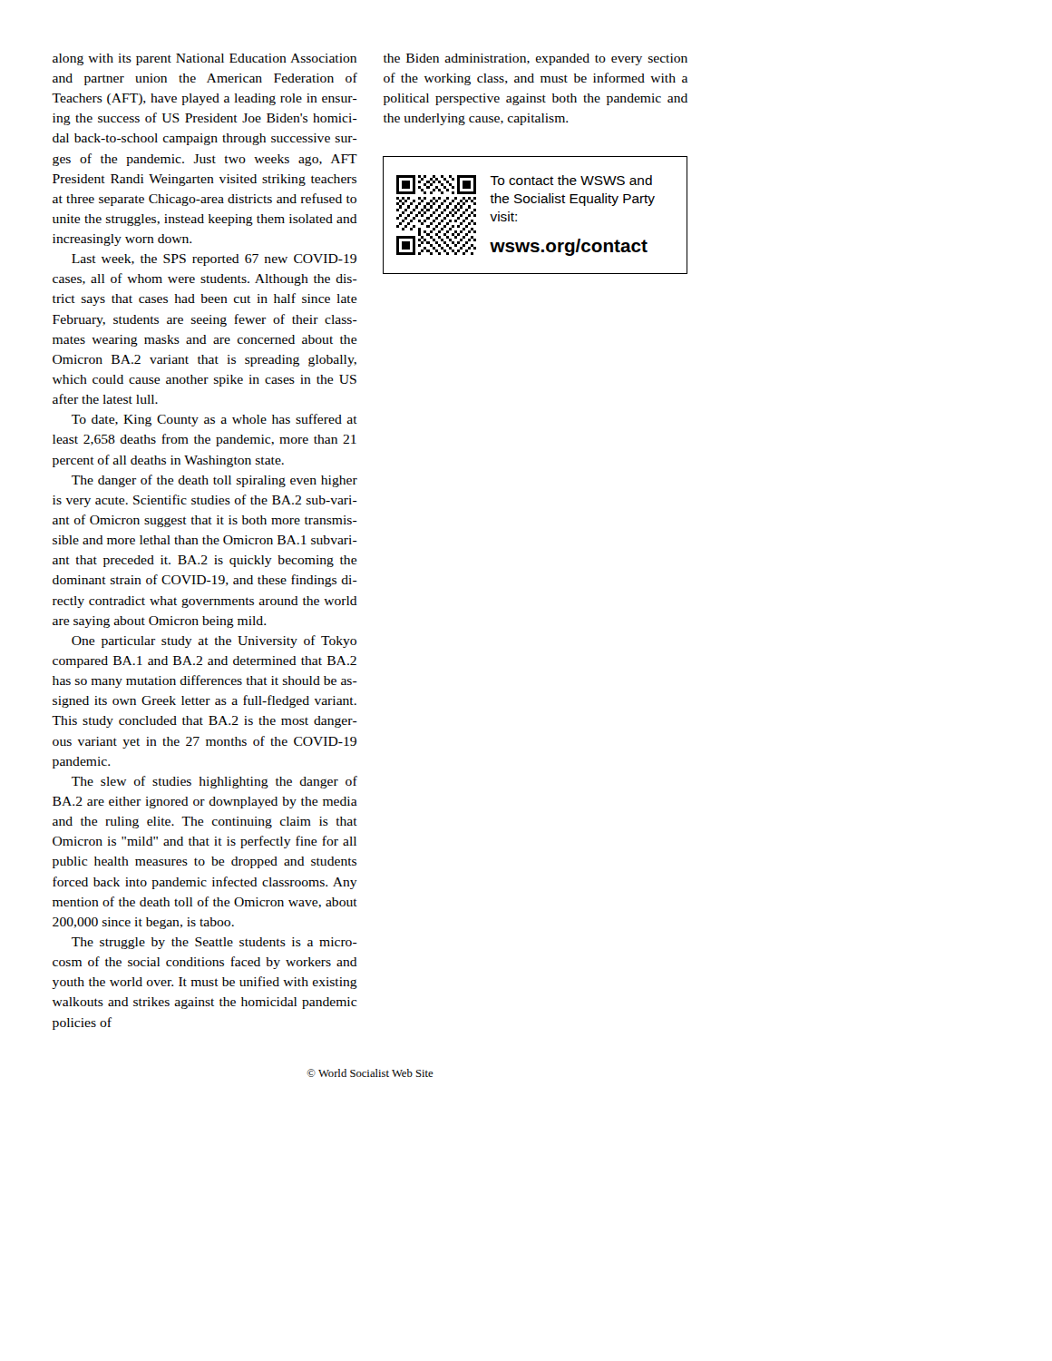along with its parent National Education Association and partner union the American Federation of Teachers (AFT), have played a leading role in ensuring the success of US President Joe Biden's homicidal back-to-school campaign through successive surges of the pandemic. Just two weeks ago, AFT President Randi Weingarten visited striking teachers at three separate Chicago-area districts and refused to unite the struggles, instead keeping them isolated and increasingly worn down.
Last week, the SPS reported 67 new COVID-19 cases, all of whom were students. Although the district says that cases had been cut in half since late February, students are seeing fewer of their classmates wearing masks and are concerned about the Omicron BA.2 variant that is spreading globally, which could cause another spike in cases in the US after the latest lull.
To date, King County as a whole has suffered at least 2,658 deaths from the pandemic, more than 21 percent of all deaths in Washington state.
The danger of the death toll spiraling even higher is very acute. Scientific studies of the BA.2 sub-variant of Omicron suggest that it is both more transmissible and more lethal than the Omicron BA.1 subvariant that preceded it. BA.2 is quickly becoming the dominant strain of COVID-19, and these findings directly contradict what governments around the world are saying about Omicron being mild.
One particular study at the University of Tokyo compared BA.1 and BA.2 and determined that BA.2 has so many mutation differences that it should be assigned its own Greek letter as a full-fledged variant. This study concluded that BA.2 is the most dangerous variant yet in the 27 months of the COVID-19 pandemic.
The slew of studies highlighting the danger of BA.2 are either ignored or downplayed by the media and the ruling elite. The continuing claim is that Omicron is "mild" and that it is perfectly fine for all public health measures to be dropped and students forced back into pandemic infected classrooms. Any mention of the death toll of the Omicron wave, about 200,000 since it began, is taboo.
The struggle by the Seattle students is a microcosm of the social conditions faced by workers and youth the world over. It must be unified with existing walkouts and strikes against the homicidal pandemic policies of
the Biden administration, expanded to every section of the working class, and must be informed with a political perspective against both the pandemic and the underlying cause, capitalism.
To contact the WSWS and the Socialist Equality Party visit: wsws.org/contact
© World Socialist Web Site